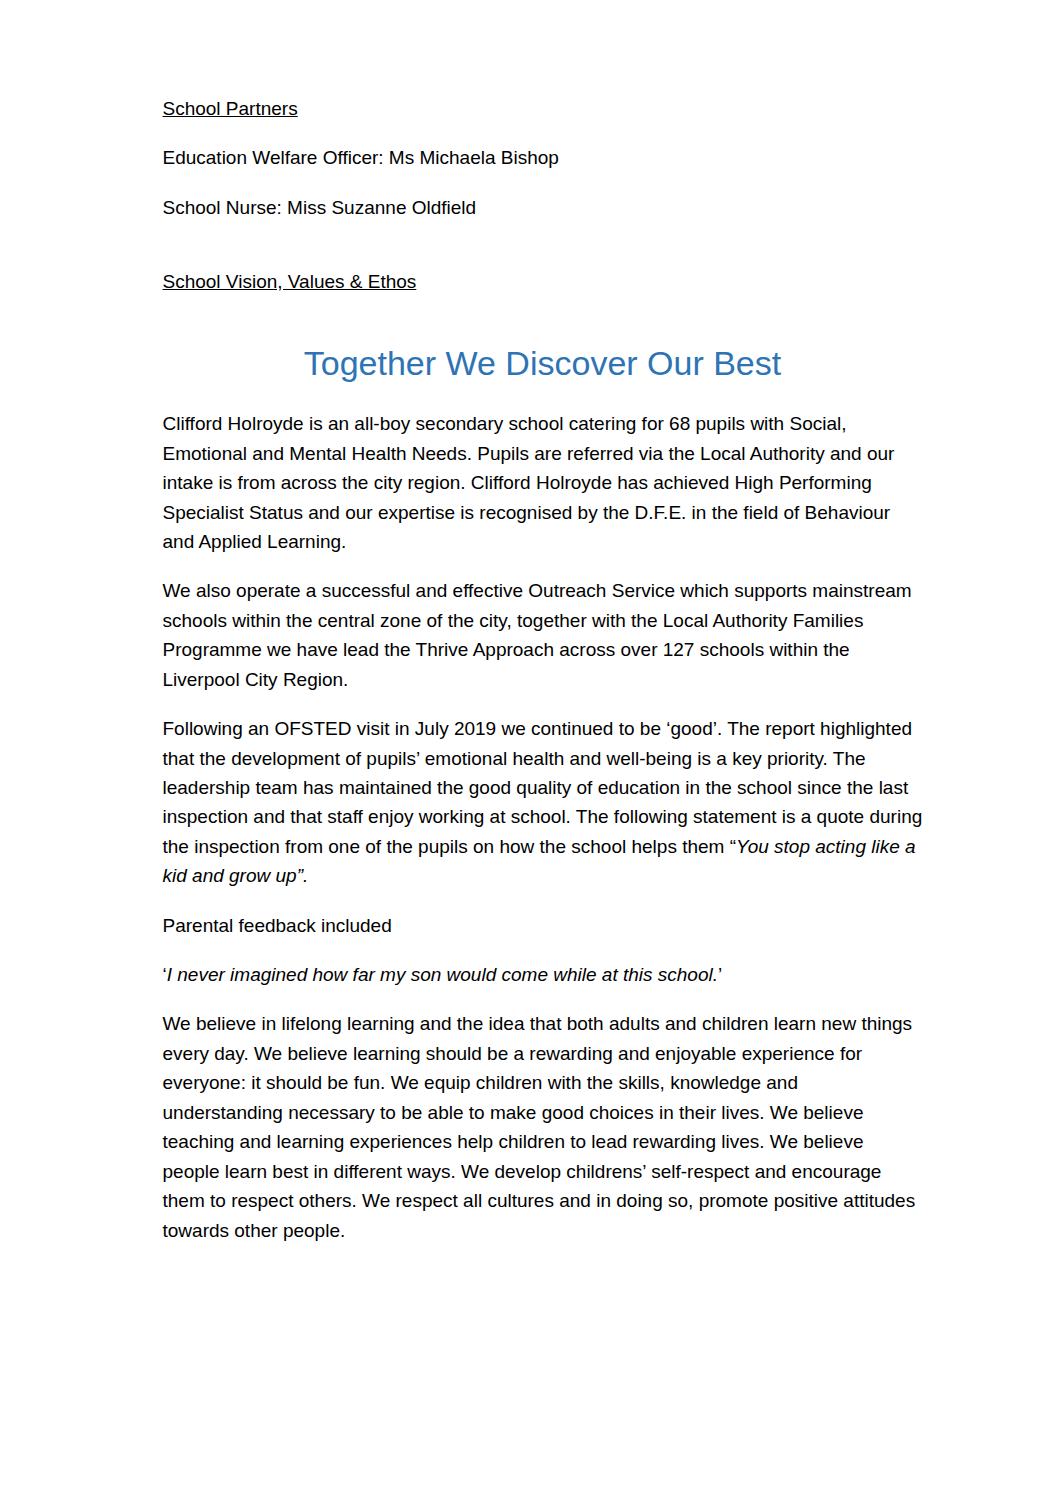School Partners
Education Welfare Officer: Ms Michaela Bishop
School Nurse: Miss Suzanne Oldfield
School Vision, Values & Ethos
Together We Discover Our Best
Clifford Holroyde is an all-boy secondary school catering for 68 pupils with Social, Emotional and Mental Health Needs. Pupils are referred via the Local Authority and our intake is from across the city region. Clifford Holroyde has achieved High Performing Specialist Status and our expertise is recognised by the D.F.E. in the field of Behaviour and Applied Learning.
We also operate a successful and effective Outreach Service which supports mainstream schools within the central zone of the city, together with the Local Authority Families Programme we have lead the Thrive Approach across over 127 schools within the Liverpool City Region.
Following an OFSTED visit in July 2019 we continued to be ‘good’. The report highlighted that the development of pupils’ emotional health and well-being is a key priority. The leadership team has maintained the good quality of education in the school since the last inspection and that staff enjoy working at school. The following statement is a quote during the inspection from one of the pupils on how the school helps them “You stop acting like a kid and grow up”.
Parental feedback included
‘I never imagined how far my son would come while at this school.’
We believe in lifelong learning and the idea that both adults and children learn new things every day. We believe learning should be a rewarding and enjoyable experience for everyone: it should be fun. We equip children with the skills, knowledge and understanding necessary to be able to make good choices in their lives. We believe teaching and learning experiences help children to lead rewarding lives. We believe people learn best in different ways. We develop childrens’ self-respect and encourage them to respect others. We respect all cultures and in doing so, promote positive attitudes towards other people.